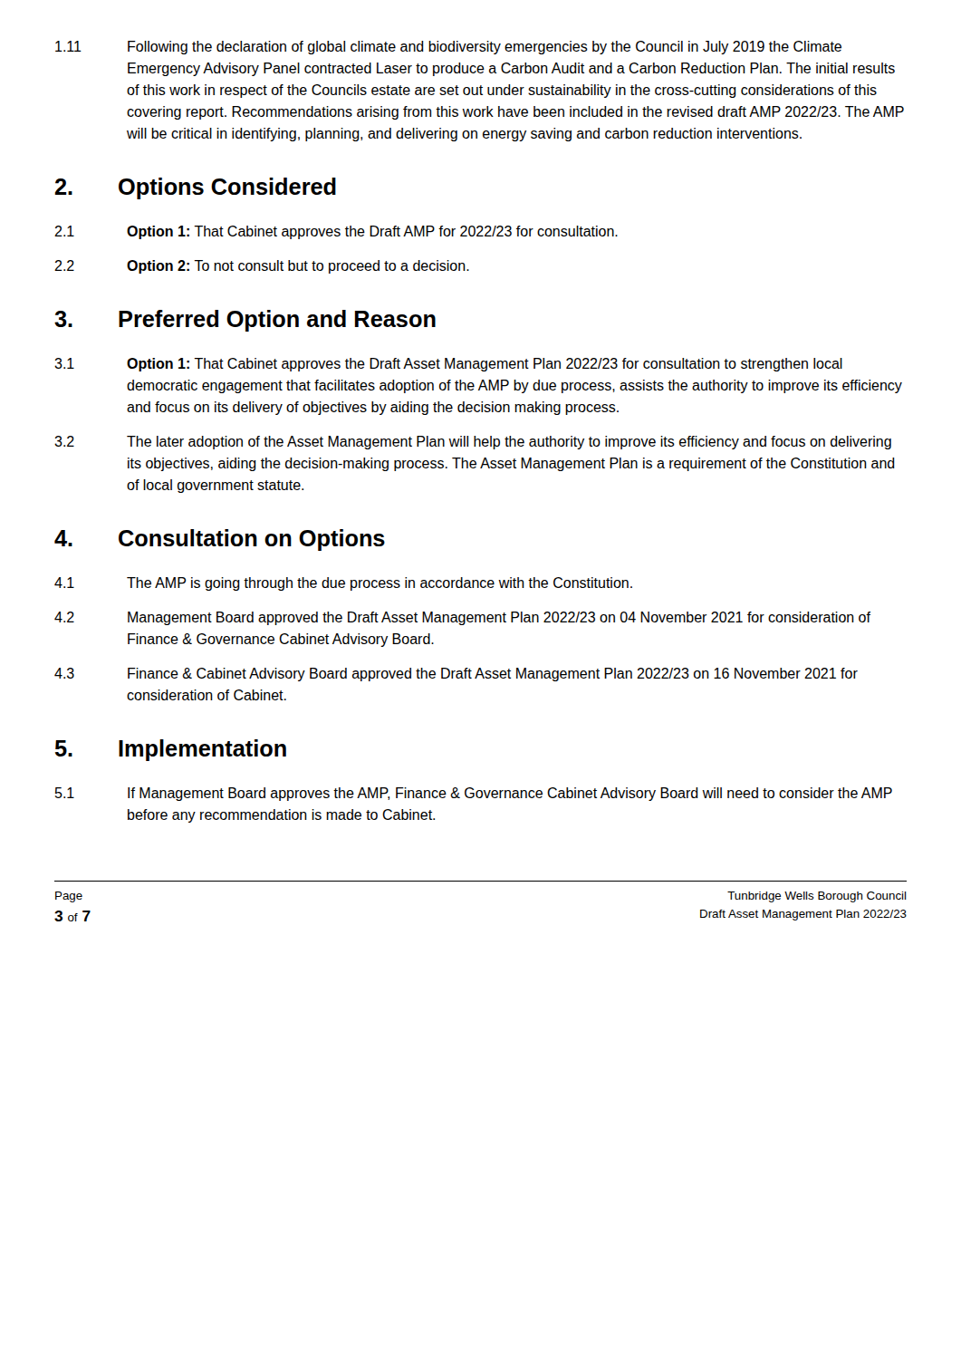1.11
Following the declaration of global climate and biodiversity emergencies by the Council in July 2019 the Climate Emergency Advisory Panel contracted Laser to produce a Carbon Audit and a Carbon Reduction Plan. The initial results of this work in respect of the Councils estate are set out under sustainability in the cross-cutting considerations of this covering report. Recommendations arising from this work have been included in the revised draft AMP 2022/23. The AMP will be critical in identifying, planning, and delivering on energy saving and carbon reduction interventions.
2. Options Considered
2.1
Option 1: That Cabinet approves the Draft AMP for 2022/23 for consultation.
2.2
Option 2: To not consult but to proceed to a decision.
3. Preferred Option and Reason
3.1
Option 1: That Cabinet approves the Draft Asset Management Plan 2022/23 for consultation to strengthen local democratic engagement that facilitates adoption of the AMP by due process, assists the authority to improve its efficiency and focus on its delivery of objectives by aiding the decision making process.
3.2
The later adoption of the Asset Management Plan will help the authority to improve its efficiency and focus on delivering its objectives, aiding the decision-making process. The Asset Management Plan is a requirement of the Constitution and of local government statute.
4. Consultation on Options
4.1
The AMP is going through the due process in accordance with the Constitution.
4.2
Management Board approved the Draft Asset Management Plan 2022/23 on 04 November 2021 for consideration of Finance & Governance Cabinet Advisory Board.
4.3
Finance & Cabinet Advisory Board approved the Draft Asset Management Plan 2022/23 on 16 November 2021 for consideration of Cabinet.
5. Implementation
5.1
If Management Board approves the AMP, Finance & Governance Cabinet Advisory Board will need to consider the AMP before any recommendation is made to Cabinet.
Page
3 of 7
Tunbridge Wells Borough Council
Draft Asset Management Plan 2022/23